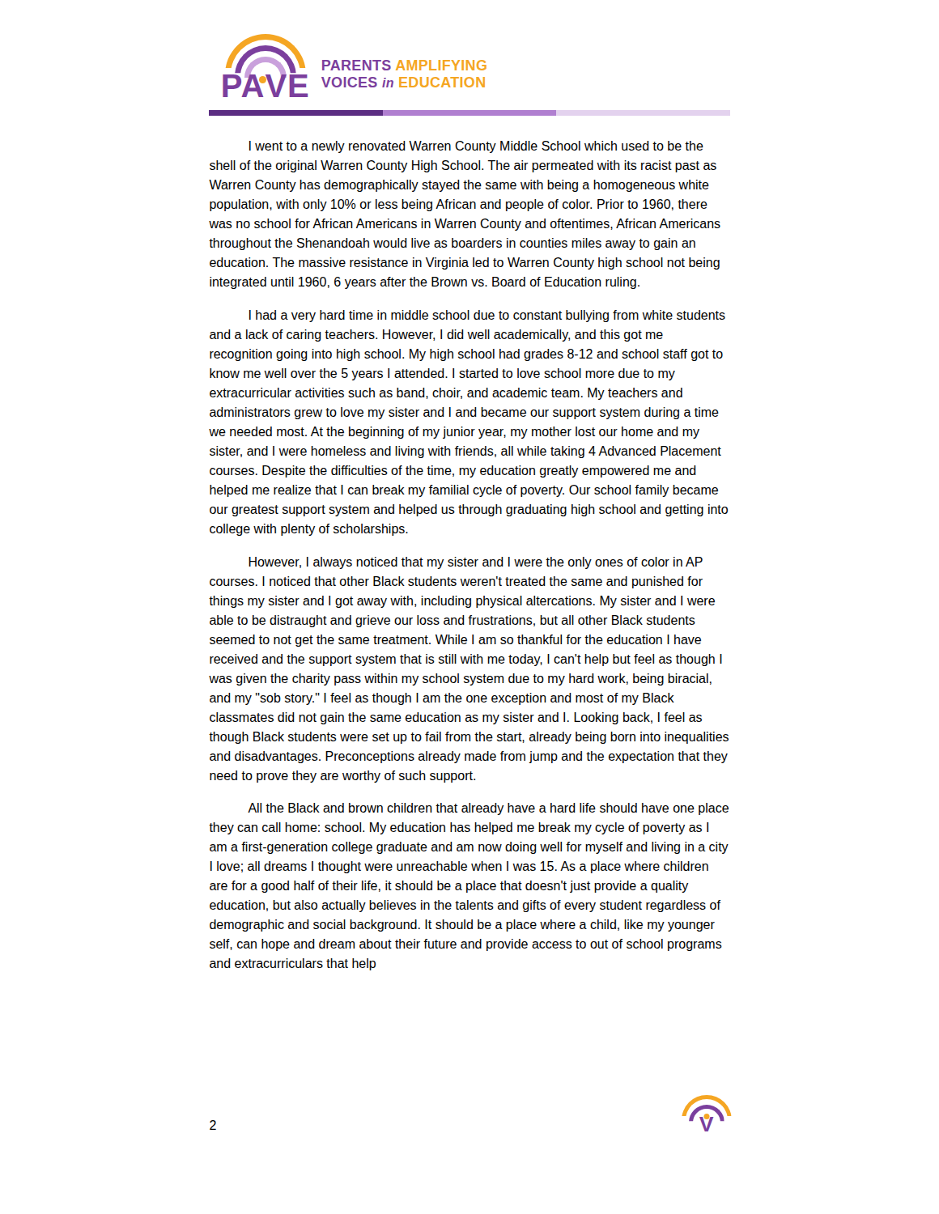PA VE
PARENTS AMPLIFYING
VOICES in EDUCATION
I went to a newly renovated Warren County Middle School which used to be the shell of the original Warren County High School. The air permeated with its racist past as Warren County has demographically stayed the same with being a homogeneous white population, with only 10% or less being African and people of color. Prior to 1960, there was no school for African Americans in Warren County and oftentimes, African Americans throughout the Shenandoah would live as boarders in counties miles away to gain an education. The massive resistance in Virginia led to Warren County high school not being integrated until 1960, 6 years after the Brown vs. Board of Education ruling.
I had a very hard time in middle school due to constant bullying from white students and a lack of caring teachers. However, I did well academically, and this got me recognition going into high school. My high school had grades 8-12 and school staff got to know me well over the 5 years I attended. I started to love school more due to my extracurricular activities such as band, choir, and academic team. My teachers and administrators grew to love my sister and I and became our support system during a time we needed most. At the beginning of my junior year, my mother lost our home and my sister, and I were homeless and living with friends, all while taking 4 Advanced Placement courses. Despite the difficulties of the time, my education greatly empowered me and helped me realize that I can break my familial cycle of poverty. Our school family became our greatest support system and helped us through graduating high school and getting into college with plenty of scholarships.
However, I always noticed that my sister and I were the only ones of color in AP courses. I noticed that other Black students weren't treated the same and punished for things my sister and I got away with, including physical altercations. My sister and I were able to be distraught and grieve our loss and frustrations, but all other Black students seemed to not get the same treatment. While I am so thankful for the education I have received and the support system that is still with me today, I can't help but feel as though I was given the charity pass within my school system due to my hard work, being biracial, and my "sob story." I feel as though I am the one exception and most of my Black classmates did not gain the same education as my sister and I. Looking back, I feel as though Black students were set up to fail from the start, already being born into inequalities and disadvantages. Preconceptions already made from jump and the expectation that they need to prove they are worthy of such support.
All the Black and brown children that already have a hard life should have one place they can call home: school. My education has helped me break my cycle of poverty as I am a first-generation college graduate and am now doing well for myself and living in a city I love; all dreams I thought were unreachable when I was 15. As a place where children are for a good half of their life, it should be a place that doesn't just provide a quality education, but also actually believes in the talents and gifts of every student regardless of demographic and social background. It should be a place where a child, like my younger self, can hope and dream about their future and provide access to out of school programs and extracurriculars that help
2
V